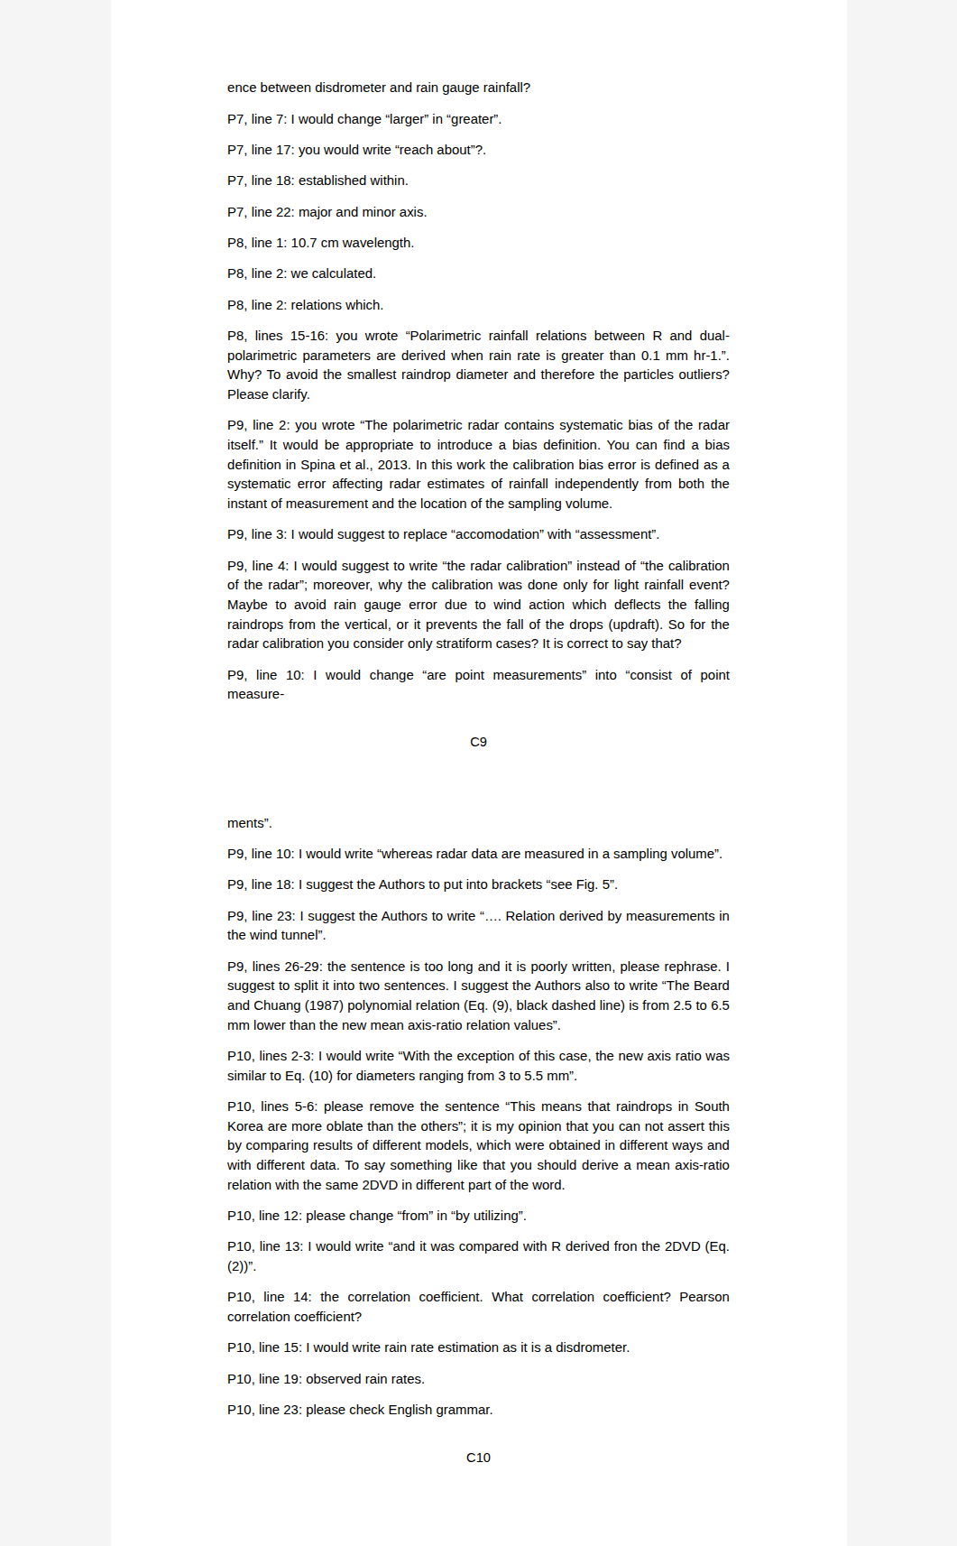ence between disdrometer and rain gauge rainfall?
P7, line 7: I would change “larger” in “greater”.
P7, line 17: you would write “reach about”?.
P7, line 18: established within.
P7, line 22: major and minor axis.
P8, line 1: 10.7 cm wavelength.
P8, line 2: we calculated.
P8, line 2: relations which.
P8, lines 15-16: you wrote “Polarimetric rainfall relations between R and dual-polarimetric parameters are derived when rain rate is greater than 0.1 mm hr-1.”. Why? To avoid the smallest raindrop diameter and therefore the particles outliers? Please clarify.
P9, line 2: you wrote “The polarimetric radar contains systematic bias of the radar itself.” It would be appropriate to introduce a bias definition. You can find a bias definition in Spina et al., 2013. In this work the calibration bias error is defined as a systematic error affecting radar estimates of rainfall independently from both the instant of measurement and the location of the sampling volume.
P9, line 3: I would suggest to replace “accomodation” with “assessment”.
P9, line 4: I would suggest to write “the radar calibration” instead of “the calibration of the radar”; moreover, why the calibration was done only for light rainfall event? Maybe to avoid rain gauge error due to wind action which deflects the falling raindrops from the vertical, or it prevents the fall of the drops (updraft). So for the radar calibration you consider only stratiform cases? It is correct to say that?
P9, line 10: I would change “are point measurements” into “consist of point measure-
C9
ments”.
P9, line 10: I would write “whereas radar data are measured in a sampling volume”.
P9, line 18: I suggest the Authors to put into brackets “see Fig. 5”.
P9, line 23: I suggest the Authors to write “…. Relation derived by measurements in the wind tunnel”.
P9, lines 26-29: the sentence is too long and it is poorly written, please rephrase. I suggest to split it into two sentences. I suggest the Authors also to write “The Beard and Chuang (1987) polynomial relation (Eq. (9), black dashed line) is from 2.5 to 6.5 mm lower than the new mean axis-ratio relation values”.
P10, lines 2-3: I would write “With the exception of this case, the new axis ratio was similar to Eq. (10) for diameters ranging from 3 to 5.5 mm”.
P10, lines 5-6: please remove the sentence “This means that raindrops in South Korea are more oblate than the others”; it is my opinion that you can not assert this by comparing results of different models, which were obtained in different ways and with different data. To say something like that you should derive a mean axis-ratio relation with the same 2DVD in different part of the word.
P10, line 12: please change “from” in “by utilizing”.
P10, line 13: I would write “and it was compared with R derived fron the 2DVD (Eq. (2))”.
P10, line 14: the correlation coefficient. What correlation coefficient? Pearson correlation coefficient?
P10, line 15: I would write rain rate estimation as it is a disdrometer.
P10, line 19: observed rain rates.
P10, line 23: please check English grammar.
C10